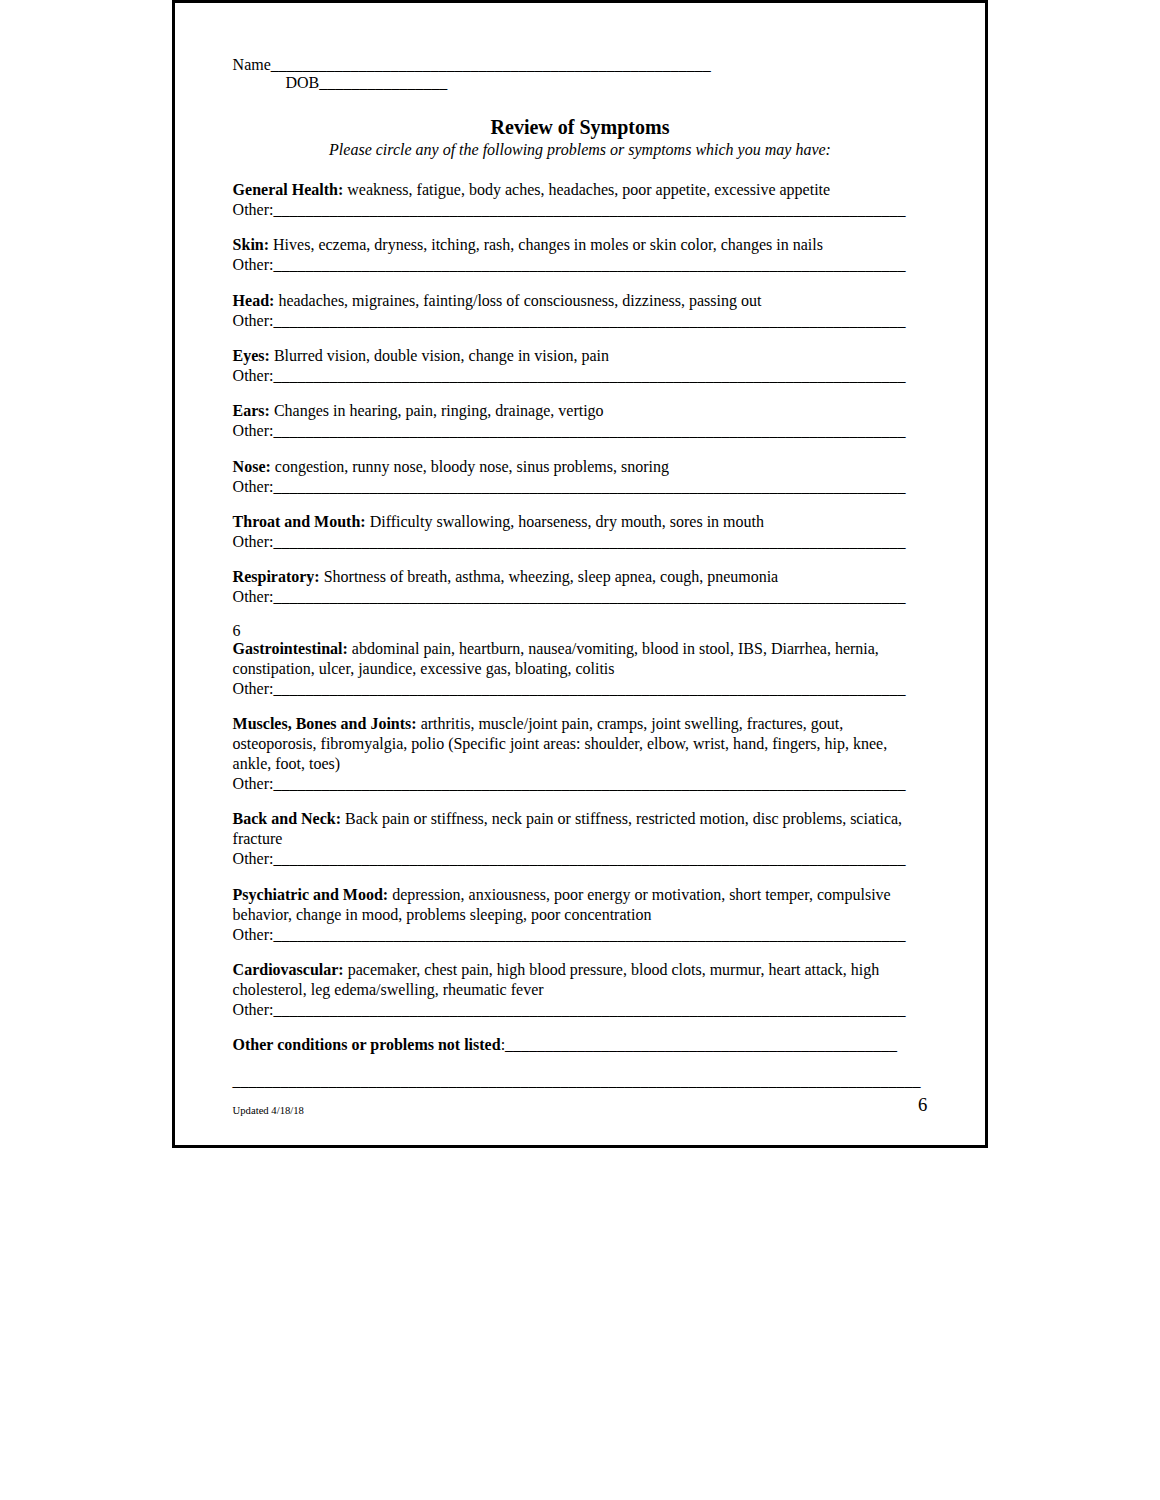Name_______________________________________________________ DOB________________
Review of Symptoms
Please circle any of the following problems or symptoms which you may have:
General Health: weakness, fatigue, body aches, headaches, poor appetite, excessive appetite
Other:_______________________________________________________________________________
Skin: Hives, eczema, dryness, itching, rash, changes in moles or skin color, changes in nails
Other:_______________________________________________________________________________
Head: headaches, migraines, fainting/loss of consciousness, dizziness, passing out
Other:_______________________________________________________________________________
Eyes: Blurred vision, double vision, change in vision, pain
Other:_______________________________________________________________________________
Ears: Changes in hearing, pain, ringing, drainage, vertigo
Other:_______________________________________________________________________________
Nose: congestion, runny nose, bloody nose, sinus problems, snoring
Other:_______________________________________________________________________________
Throat and Mouth: Difficulty swallowing, hoarseness, dry mouth, sores in mouth
Other:_______________________________________________________________________________
Respiratory: Shortness of breath, asthma, wheezing, sleep apnea, cough, pneumonia
Other:_______________________________________________________________________________
6
Gastrointestinal: abdominal pain, heartburn, nausea/vomiting, blood in stool, IBS, Diarrhea, hernia, constipation, ulcer, jaundice, excessive gas, bloating, colitis
Other:_______________________________________________________________________________
Muscles, Bones and Joints: arthritis, muscle/joint pain, cramps, joint swelling, fractures, gout, osteoporosis, fibromyalgia, polio (Specific joint areas: shoulder, elbow, wrist, hand, fingers, hip, knee, ankle, foot, toes)
Other:_______________________________________________________________________________
Back and Neck: Back pain or stiffness, neck pain or stiffness, restricted motion, disc problems, sciatica, fracture
Other:_______________________________________________________________________________
Psychiatric and Mood: depression, anxiousness, poor energy or motivation, short temper, compulsive behavior, change in mood, problems sleeping, poor concentration
Other:_______________________________________________________________________________
Cardiovascular: pacemaker, chest pain, high blood pressure, blood clots, murmur, heart attack, high cholesterol, leg edema/swelling, rheumatic fever
Other:_______________________________________________________________________________
Other conditions or problems not listed:_________________________________________________
______________________________________________________________________________________
Updated 4/18/18 6